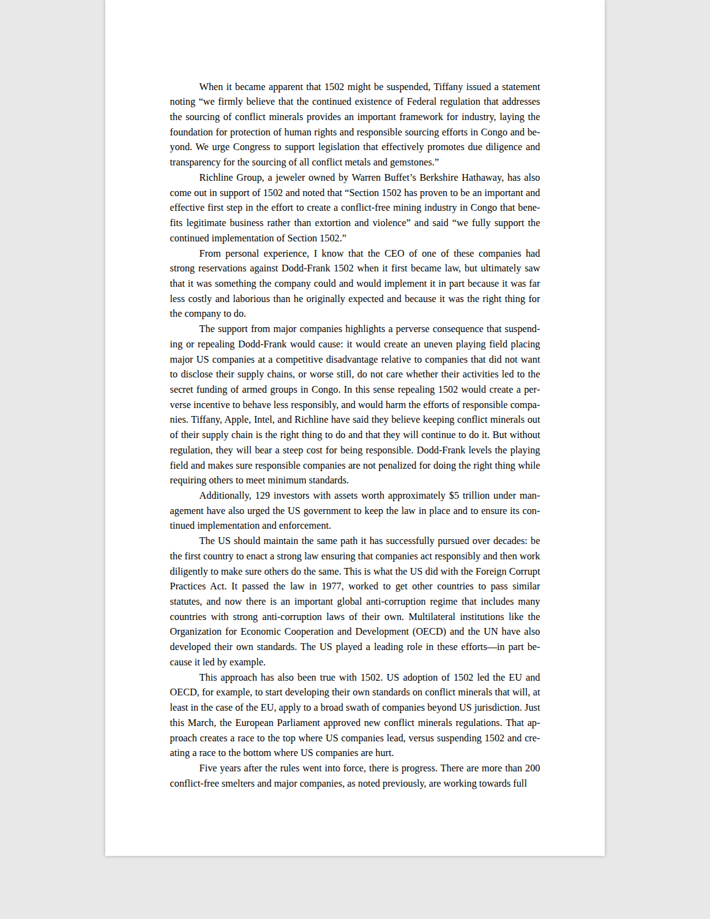When it became apparent that 1502 might be suspended, Tiffany issued a statement noting “we firmly believe that the continued existence of Federal regulation that addresses the sourcing of conflict minerals provides an important framework for industry, laying the foundation for protection of human rights and responsible sourcing efforts in Congo and beyond. We urge Congress to support legislation that effectively promotes due diligence and transparency for the sourcing of all conflict metals and gemstones.”
Richline Group, a jeweler owned by Warren Buffet’s Berkshire Hathaway, has also come out in support of 1502 and noted that “Section 1502 has proven to be an important and effective first step in the effort to create a conflict-free mining industry in Congo that benefits legitimate business rather than extortion and violence” and said “we fully support the continued implementation of Section 1502.”
From personal experience, I know that the CEO of one of these companies had strong reservations against Dodd-Frank 1502 when it first became law, but ultimately saw that it was something the company could and would implement it in part because it was far less costly and laborious than he originally expected and because it was the right thing for the company to do.
The support from major companies highlights a perverse consequence that suspending or repealing Dodd-Frank would cause: it would create an uneven playing field placing major US companies at a competitive disadvantage relative to companies that did not want to disclose their supply chains, or worse still, do not care whether their activities led to the secret funding of armed groups in Congo. In this sense repealing 1502 would create a perverse incentive to behave less responsibly, and would harm the efforts of responsible companies. Tiffany, Apple, Intel, and Richline have said they believe keeping conflict minerals out of their supply chain is the right thing to do and that they will continue to do it. But without regulation, they will bear a steep cost for being responsible. Dodd-Frank levels the playing field and makes sure responsible companies are not penalized for doing the right thing while requiring others to meet minimum standards.
Additionally, 129 investors with assets worth approximately $5 trillion under management have also urged the US government to keep the law in place and to ensure its continued implementation and enforcement.
The US should maintain the same path it has successfully pursued over decades: be the first country to enact a strong law ensuring that companies act responsibly and then work diligently to make sure others do the same. This is what the US did with the Foreign Corrupt Practices Act. It passed the law in 1977, worked to get other countries to pass similar statutes, and now there is an important global anti-corruption regime that includes many countries with strong anti-corruption laws of their own. Multilateral institutions like the Organization for Economic Cooperation and Development (OECD) and the UN have also developed their own standards. The US played a leading role in these efforts—in part because it led by example.
This approach has also been true with 1502. US adoption of 1502 led the EU and OECD, for example, to start developing their own standards on conflict minerals that will, at least in the case of the EU, apply to a broad swath of companies beyond US jurisdiction. Just this March, the European Parliament approved new conflict minerals regulations. That approach creates a race to the top where US companies lead, versus suspending 1502 and creating a race to the bottom where US companies are hurt.
Five years after the rules went into force, there is progress. There are more than 200 conflict-free smelters and major companies, as noted previously, are working towards full